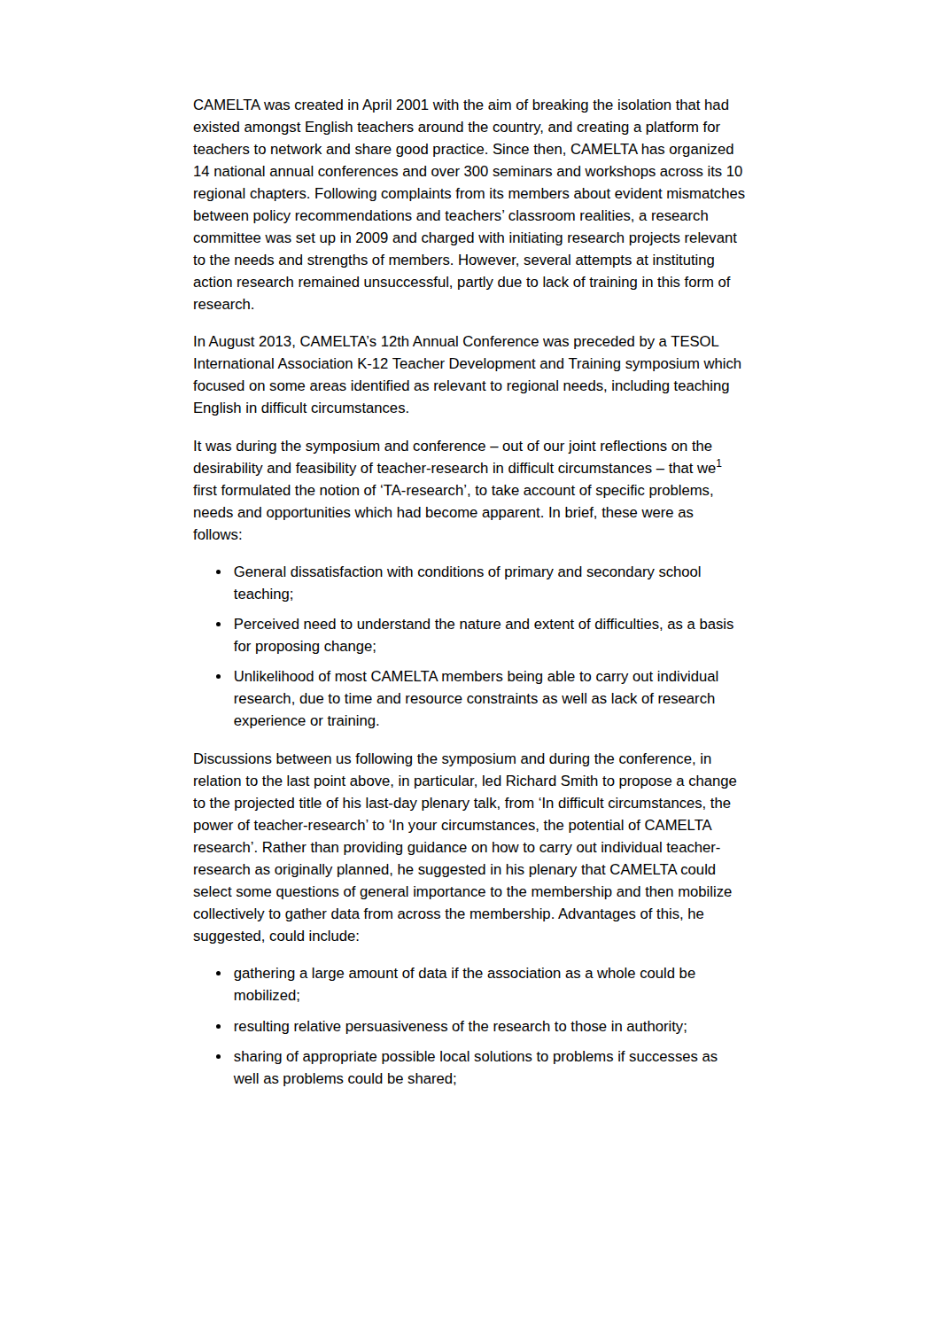CAMELTA was created in April 2001 with the aim of breaking the isolation that had existed amongst English teachers around the country, and creating a platform for teachers to network and share good practice. Since then, CAMELTA has organized 14 national annual conferences and over 300 seminars and workshops across its 10 regional chapters. Following complaints from its members about evident mismatches between policy recommendations and teachers’ classroom realities, a research committee was set up in 2009 and charged with initiating research projects relevant to the needs and strengths of members. However, several attempts at instituting action research remained unsuccessful, partly due to lack of training in this form of research.
In August 2013, CAMELTA’s 12th Annual Conference was preceded by a TESOL International Association K-12 Teacher Development and Training symposium which focused on some areas identified as relevant to regional needs, including teaching English in difficult circumstances.
It was during the symposium and conference – out of our joint reflections on the desirability and feasibility of teacher-research in difficult circumstances – that we1 first formulated the notion of ‘TA-research’, to take account of specific problems, needs and opportunities which had become apparent. In brief, these were as follows:
General dissatisfaction with conditions of primary and secondary school teaching;
Perceived need to understand the nature and extent of difficulties, as a basis for proposing change;
Unlikelihood of most CAMELTA members being able to carry out individual research, due to time and resource constraints as well as lack of research experience or training.
Discussions between us following the symposium and during the conference, in relation to the last point above, in particular, led Richard Smith to propose a change to the projected title of his last-day plenary talk, from ‘In difficult circumstances, the power of teacher-research’ to ‘In your circumstances, the potential of CAMELTA research’. Rather than providing guidance on how to carry out individual teacher-research as originally planned, he suggested in his plenary that CAMELTA could select some questions of general importance to the membership and then mobilize collectively to gather data from across the membership. Advantages of this, he suggested, could include:
gathering a large amount of data if the association as a whole could be mobilized;
resulting relative persuasiveness of the research to those in authority;
sharing of appropriate possible local solutions to problems if successes as well as problems could be shared;